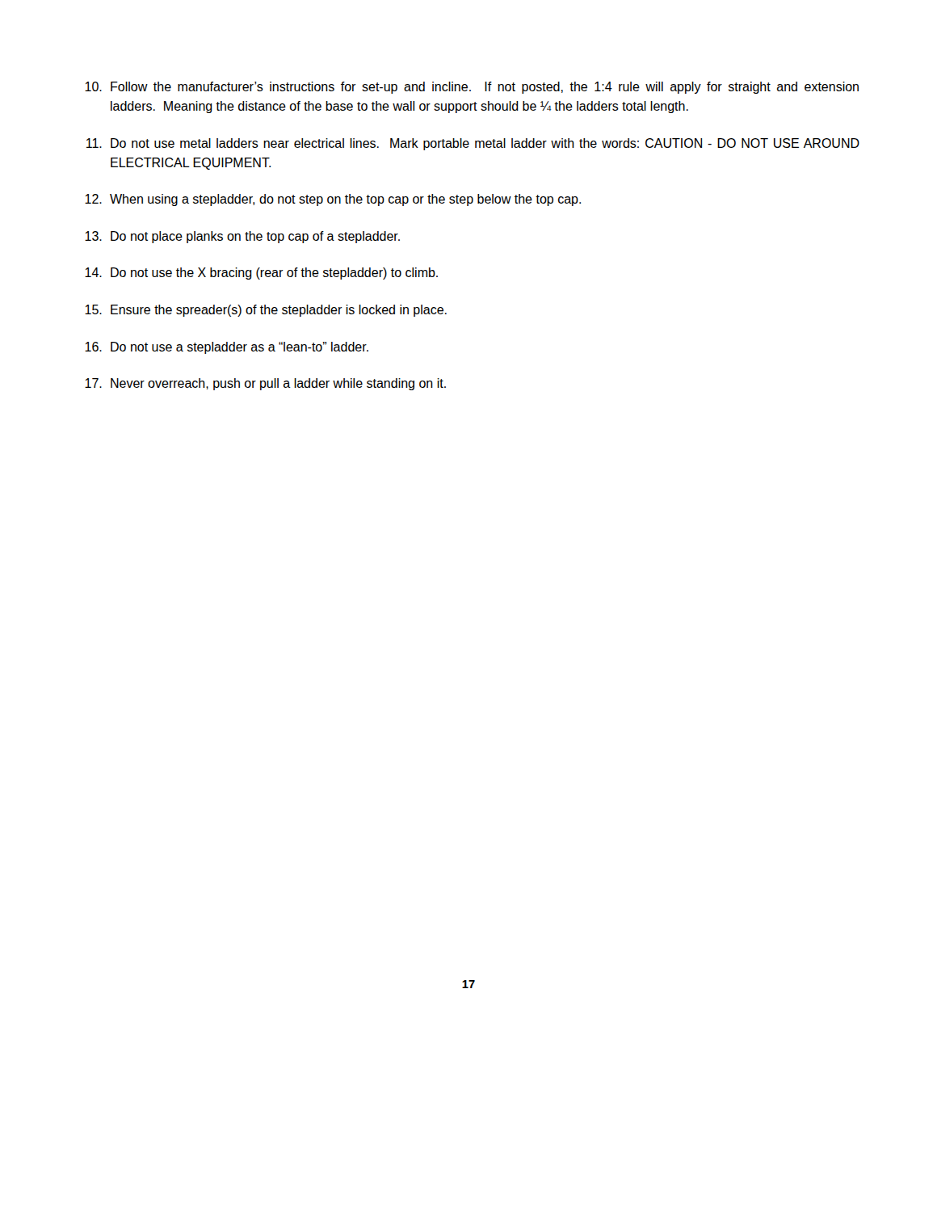Follow the manufacturer’s instructions for set-up and incline. If not posted, the 1:4 rule will apply for straight and extension ladders. Meaning the distance of the base to the wall or support should be ¼ the ladders total length.
Do not use metal ladders near electrical lines. Mark portable metal ladder with the words: CAUTION - DO NOT USE AROUND ELECTRICAL EQUIPMENT.
When using a stepladder, do not step on the top cap or the step below the top cap.
Do not place planks on the top cap of a stepladder.
Do not use the X bracing (rear of the stepladder) to climb.
Ensure the spreader(s) of the stepladder is locked in place.
Do not use a stepladder as a “lean-to” ladder.
Never overreach, push or pull a ladder while standing on it.
17